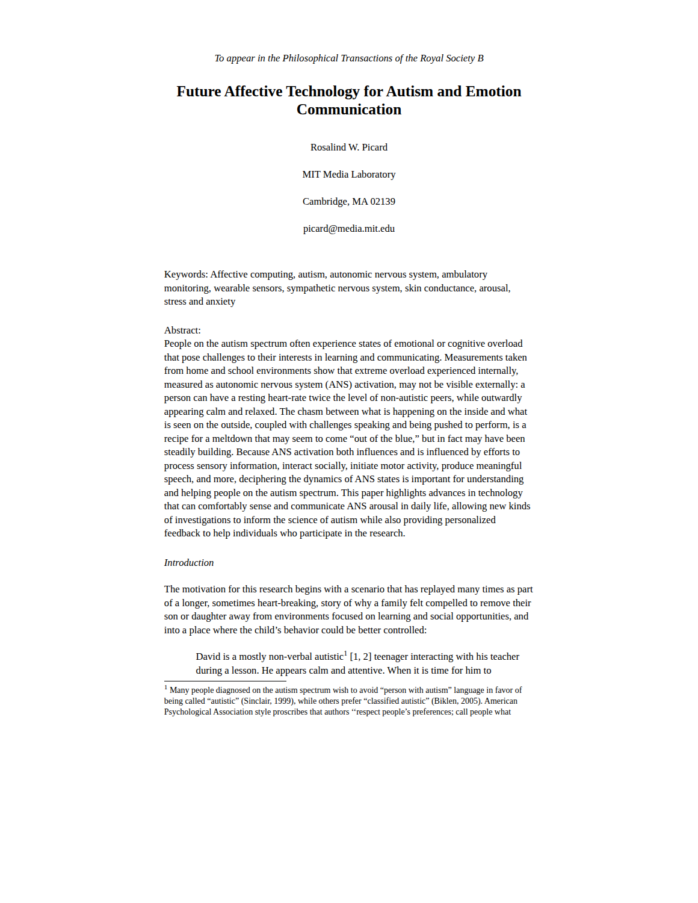To appear in the Philosophical Transactions of the Royal Society B
Future Affective Technology for Autism and Emotion
Communication
Rosalind W. Picard
MIT Media Laboratory
Cambridge, MA 02139
picard@media.mit.edu
Keywords: Affective computing, autism, autonomic nervous system, ambulatory monitoring, wearable sensors, sympathetic nervous system, skin conductance, arousal, stress and anxiety
Abstract:
People on the autism spectrum often experience states of emotional or cognitive overload that pose challenges to their interests in learning and communicating. Measurements taken from home and school environments show that extreme overload experienced internally, measured as autonomic nervous system (ANS) activation, may not be visible externally: a person can have a resting heart-rate twice the level of non-autistic peers, while outwardly appearing calm and relaxed. The chasm between what is happening on the inside and what is seen on the outside, coupled with challenges speaking and being pushed to perform, is a recipe for a meltdown that may seem to come “out of the blue,” but in fact may have been steadily building. Because ANS activation both influences and is influenced by efforts to process sensory information, interact socially, initiate motor activity, produce meaningful speech, and more, deciphering the dynamics of ANS states is important for understanding and helping people on the autism spectrum. This paper highlights advances in technology that can comfortably sense and communicate ANS arousal in daily life, allowing new kinds of investigations to inform the science of autism while also providing personalized feedback to help individuals who participate in the research.
Introduction
The motivation for this research begins with a scenario that has replayed many times as part of a longer, sometimes heart-breaking, story of why a family felt compelled to remove their son or daughter away from environments focused on learning and social opportunities, and into a place where the child’s behavior could be better controlled:
David is a mostly non-verbal autistic1 [1, 2] teenager interacting with his teacher during a lesson. He appears calm and attentive. When it is time for him to
1 Many people diagnosed on the autism spectrum wish to avoid “person with autism” language in favor of being called “autistic” (Sinclair, 1999), while others prefer “classified autistic” (Biklen, 2005). American Psychological Association style proscribes that authors ‘‘respect people’s preferences; call people what